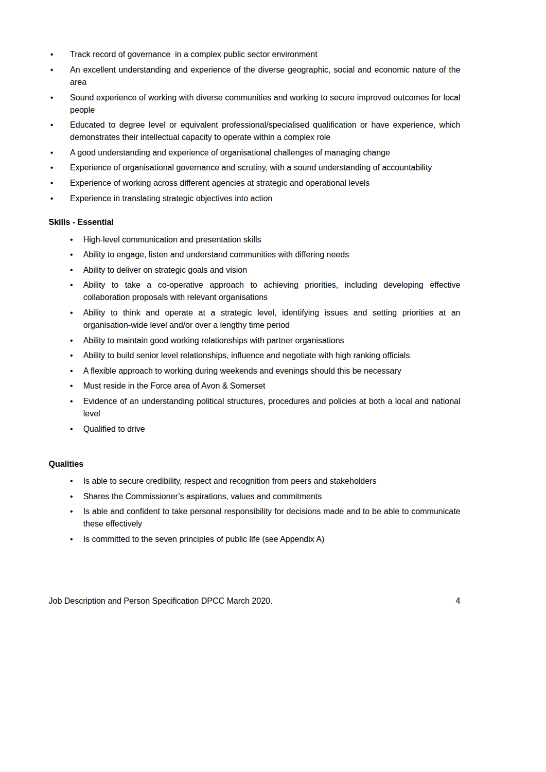Track record of governance in a complex public sector environment
An excellent understanding and experience of the diverse geographic, social and economic nature of the area
Sound experience of working with diverse communities and working to secure improved outcomes for local people
Educated to degree level or equivalent professional/specialised qualification or have experience, which demonstrates their intellectual capacity to operate within a complex role
A good understanding and experience of organisational challenges of managing change
Experience of organisational governance and scrutiny, with a sound understanding of accountability
Experience of working across different agencies at strategic and operational levels
Experience in translating strategic objectives into action
Skills - Essential
High-level communication and presentation skills
Ability to engage, listen and understand communities with differing needs
Ability to deliver on strategic goals and vision
Ability to take a co-operative approach to achieving priorities, including developing effective collaboration proposals with relevant organisations
Ability to think and operate at a strategic level, identifying issues and setting priorities at an organisation-wide level and/or over a lengthy time period
Ability to maintain good working relationships with partner organisations
Ability to build senior level relationships, influence and negotiate with high ranking officials
A flexible approach to working during weekends and evenings should this be necessary
Must reside in the Force area of Avon & Somerset
Evidence of an understanding political structures, procedures and policies at both a local and national level
Qualified to drive
Qualities
Is able to secure credibility, respect and recognition from peers and stakeholders
Shares the Commissioner’s aspirations, values and commitments
Is able and confident to take personal responsibility for decisions made and to be able to communicate these effectively
Is committed to the seven principles of public life (see Appendix A)
Job Description and Person Specification DPCC March 2020. 4